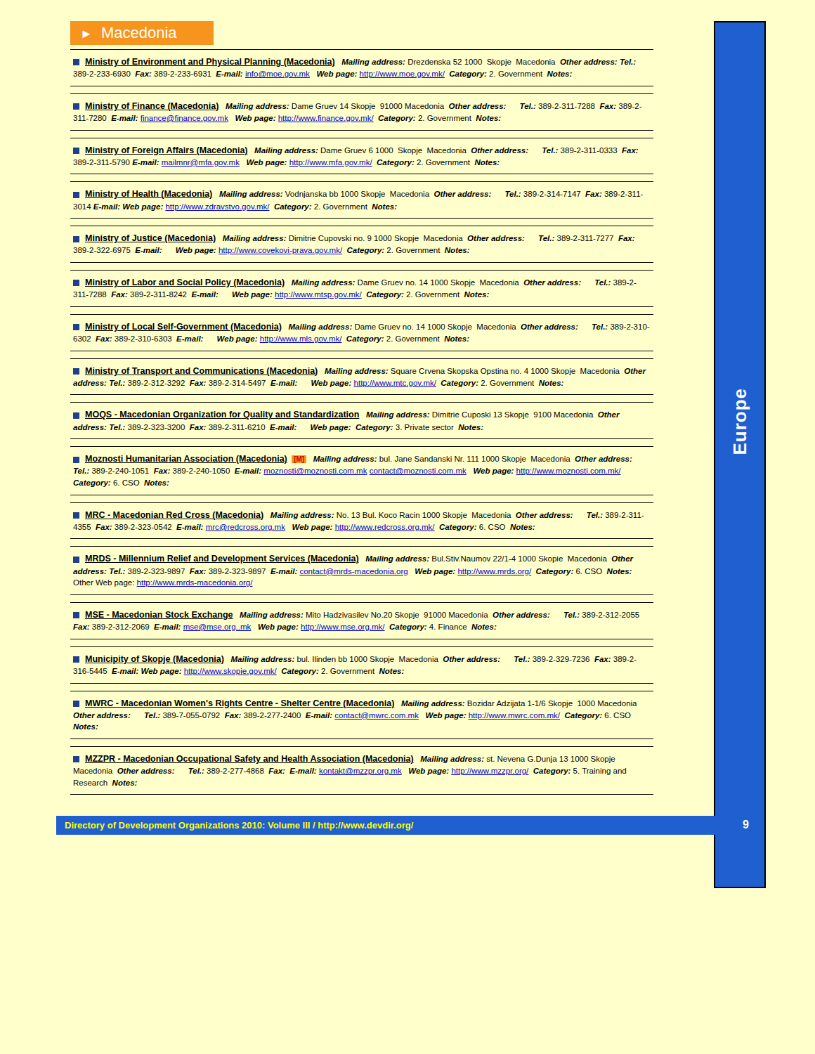Europe
► Macedonia
Ministry of Environment and Physical Planning (Macedonia) Mailing address: Drezdenska 52 1000 Skopje Macedonia Other address: Tel.: 389-2-233-6930 Fax: 389-2-233-6931 E-mail: info@moe.gov.mk Web page: http://www.moe.gov.mk/ Category: 2. Government Notes:
Ministry of Finance (Macedonia) Mailing address: Dame Gruev 14 Skopje 91000 Macedonia Other address: Tel.: 389-2-311-7288 Fax: 389-2-311-7280 E-mail: finance@finance.gov.mk Web page: http://www.finance.gov.mk/ Category: 2. Government Notes:
Ministry of Foreign Affairs (Macedonia) Mailing address: Dame Gruev 6 1000 Skopje Macedonia Other address: Tel.: 389-2-311-0333 Fax: 389-2-311-5790 E-mail: mailmnr@mfa.gov.mk Web page: http://www.mfa.gov.mk/ Category: 2. Government Notes:
Ministry of Health (Macedonia) Mailing address: Vodnjanska bb 1000 Skopje Macedonia Other address: Tel.: 389-2-314-7147 Fax: 389-2-311-3014 E-mail: Web page: http://www.zdravstvo.gov.mk/ Category: 2. Government Notes:
Ministry of Justice (Macedonia) Mailing address: Dimitrie Cupovski no. 9 1000 Skopje Macedonia Other address: Tel.: 389-2-311-7277 Fax: 389-2-322-6975 E-mail: Web page: http://www.covekovi-prava.gov.mk/ Category: 2. Government Notes:
Ministry of Labor and Social Policy (Macedonia) Mailing address: Dame Gruev no. 14 1000 Skopje Macedonia Other address: Tel.: 389-2-311-7288 Fax: 389-2-311-8242 E-mail: Web page: http://www.mtsp.gov.mk/ Category: 2. Government Notes:
Ministry of Local Self-Government (Macedonia) Mailing address: Dame Gruev no. 14 1000 Skopje Macedonia Other address: Tel.: 389-2-310-6302 Fax: 389-2-310-6303 E-mail: Web page: http://www.mls.gov.mk/ Category: 2. Government Notes:
Ministry of Transport and Communications (Macedonia) Mailing address: Square Crvena Skopska Opstina no. 4 1000 Skopje Macedonia Other address: Tel.: 389-2-312-3292 Fax: 389-2-314-5497 E-mail: Web page: http://www.mtc.gov.mk/ Category: 2. Government Notes:
MOQS - Macedonian Organization for Quality and Standardization Mailing address: Dimitrie Cuposki 13 Skopje 9100 Macedonia Other address: Tel.: 389-2-323-3200 Fax: 389-2-311-6210 E-mail: Web page: Category: 3. Private sector Notes:
Moznosti Humanitarian Association (Macedonia) [M] Mailing address: bul. Jane Sandanski Nr. 111 1000 Skopje Macedonia Other address: Tel.: 389-2-240-1051 Fax: 389-2-240-1050 E-mail: moznosti@moznosti.com.mk contact@moznosti.com.mk Web page: http://www.moznosti.com.mk/ Category: 6. CSO Notes:
MRC - Macedonian Red Cross (Macedonia) Mailing address: No. 13 Bul. Koco Racin 1000 Skopje Macedonia Other address: Tel.: 389-2-311-4355 Fax: 389-2-323-0542 E-mail: mrc@redcross.org.mk Web page: http://www.redcross.org.mk/ Category: 6. CSO Notes:
MRDS - Millennium Relief and Development Services (Macedonia) Mailing address: Bul.Stiv.Naumov 22/1-4 1000 Skopie Macedonia Other address: Tel.: 389-2-323-9897 Fax: 389-2-323-9897 E-mail: contact@mrds-macedonia.org Web page: http://www.mrds.org/ Category: 6. CSO Notes: Other Web page: http://www.mrds-macedonia.org/
MSE - Macedonian Stock Exchange Mailing address: Mito Hadzivasilev No.20 Skopje 91000 Macedonia Other address: Tel.: 389-2-312-2055 Fax: 389-2-312-2069 E-mail: mse@mse.org..mk Web page: http://www.mse.org.mk/ Category: 4. Finance Notes:
Municipity of Skopje (Macedonia) Mailing address: bul. Ilinden bb 1000 Skopje Macedonia Other address: Tel.: 389-2-329-7236 Fax: 389-2-316-5445 E-mail: Web page: http://www.skopje.gov.mk/ Category: 2. Government Notes:
MWRC - Macedonian Women's Rights Centre - Shelter Centre (Macedonia) Mailing address: Bozidar Adzijata 1-1/6 Skopje 1000 Macedonia Other address: Tel.: 389-7-055-0792 Fax: 389-2-277-2400 E-mail: contact@mwrc.com.mk Web page: http://www.mwrc.com.mk/ Category: 6. CSO Notes:
MZZPR - Macedonian Occupational Safety and Health Association (Macedonia) Mailing address: st. Nevena G.Dunja 13 1000 Skopje Macedonia Other address: Tel.: 389-2-277-4868 Fax: E-mail: kontakt@mzzpr.org.mk Web page: http://www.mzzpr.org/ Category: 5. Training and Research Notes:
Directory of Development Organizations 2010: Volume III / http://www.devdir.org/ 9